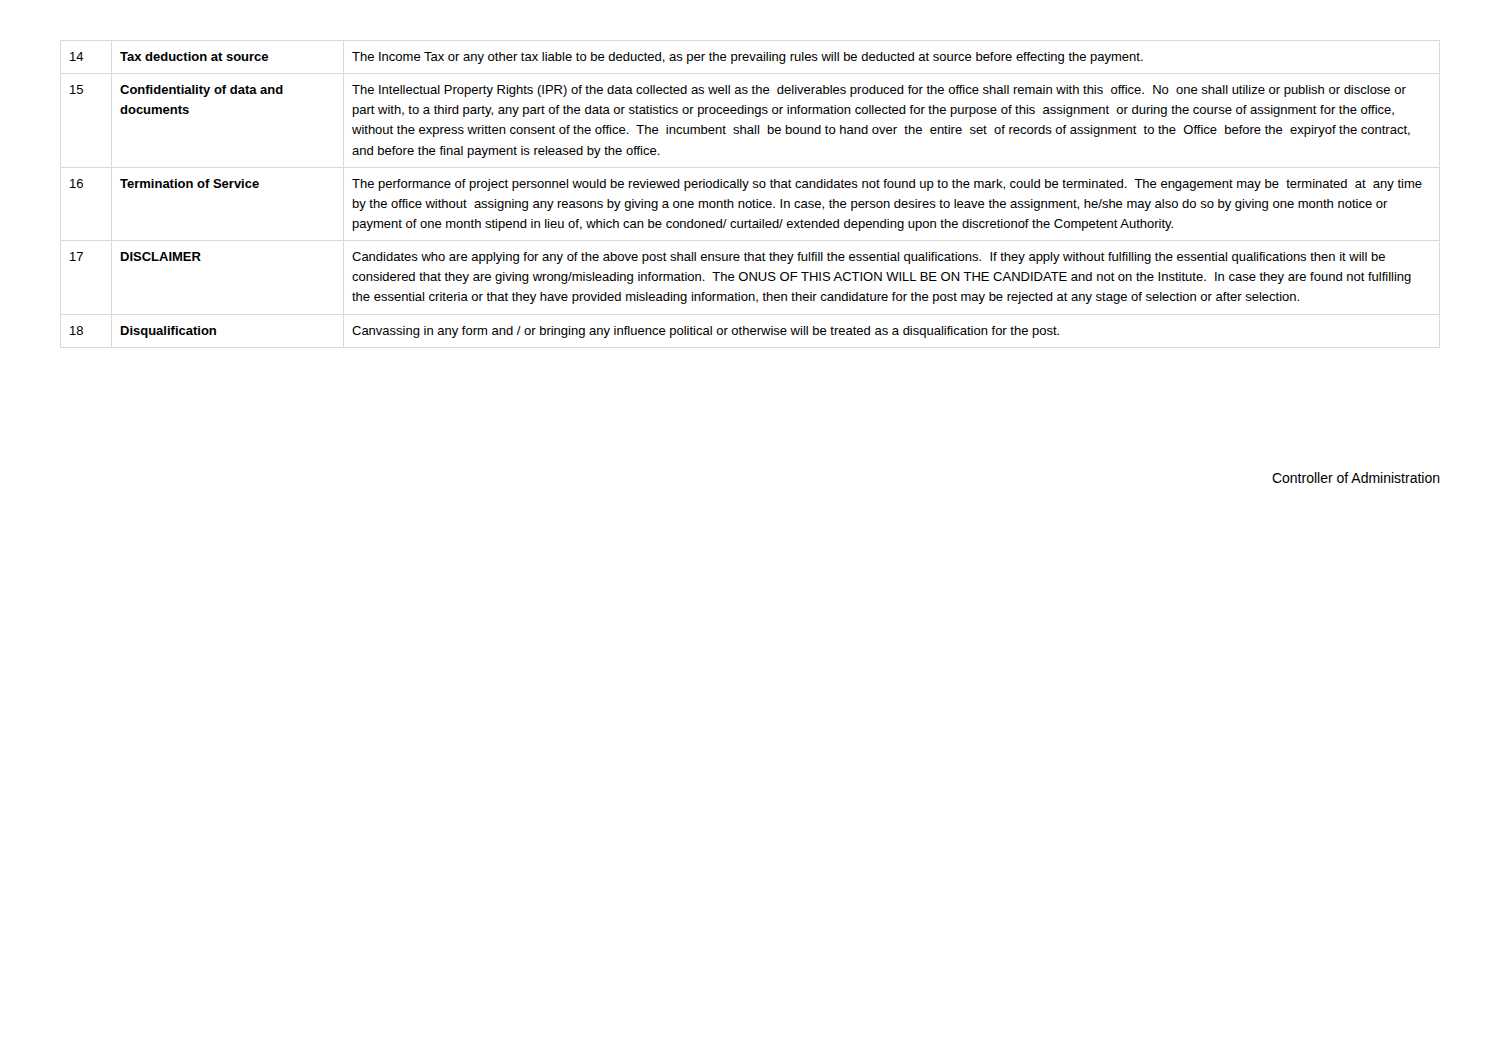| 14 | Tax deduction at source | The Income Tax or any other tax liable to be deducted, as per the prevailing rules will be deducted at source before effecting the payment. |
| 15 | Confidentiality of data and documents | The Intellectual Property Rights (IPR) of the data collected as well as the deliverables produced for the office shall remain with this office. No one shall utilize or publish or disclose or part with, to a third party, any part of the data or statistics or proceedings or information collected for the purpose of this assignment or during the course of assignment for the office, without the express written consent of the office. The incumbent shall be bound to hand over the entire set of records of assignment to the Office before the expiryof the contract, and before the final payment is released by the office. |
| 16 | Termination of Service | The performance of project personnel would be reviewed periodically so that candidates not found up to the mark, could be terminated. The engagement may be terminated at any time by the office without assigning any reasons by giving a one month notice. In case, the person desires to leave the assignment, he/she may also do so by giving one month notice or payment of one month stipend in lieu of, which can be condoned/ curtailed/ extended depending upon the discretionof the Competent Authority. |
| 17 | DISCLAIMER | Candidates who are applying for any of the above post shall ensure that they fulfill the essential qualifications. If they apply without fulfilling the essential qualifications then it will be considered that they are giving wrong/misleading information. The ONUS OF THIS ACTION WILL BE ON THE CANDIDATE and not on the Institute. In case they are found not fulfilling the essential criteria or that they have provided misleading information, then their candidature for the post may be rejected at any stage of selection or after selection. |
| 18 | Disqualification | Canvassing in any form and / or bringing any influence political or otherwise will be treated as a disqualification for the post. |
Controller of Administration